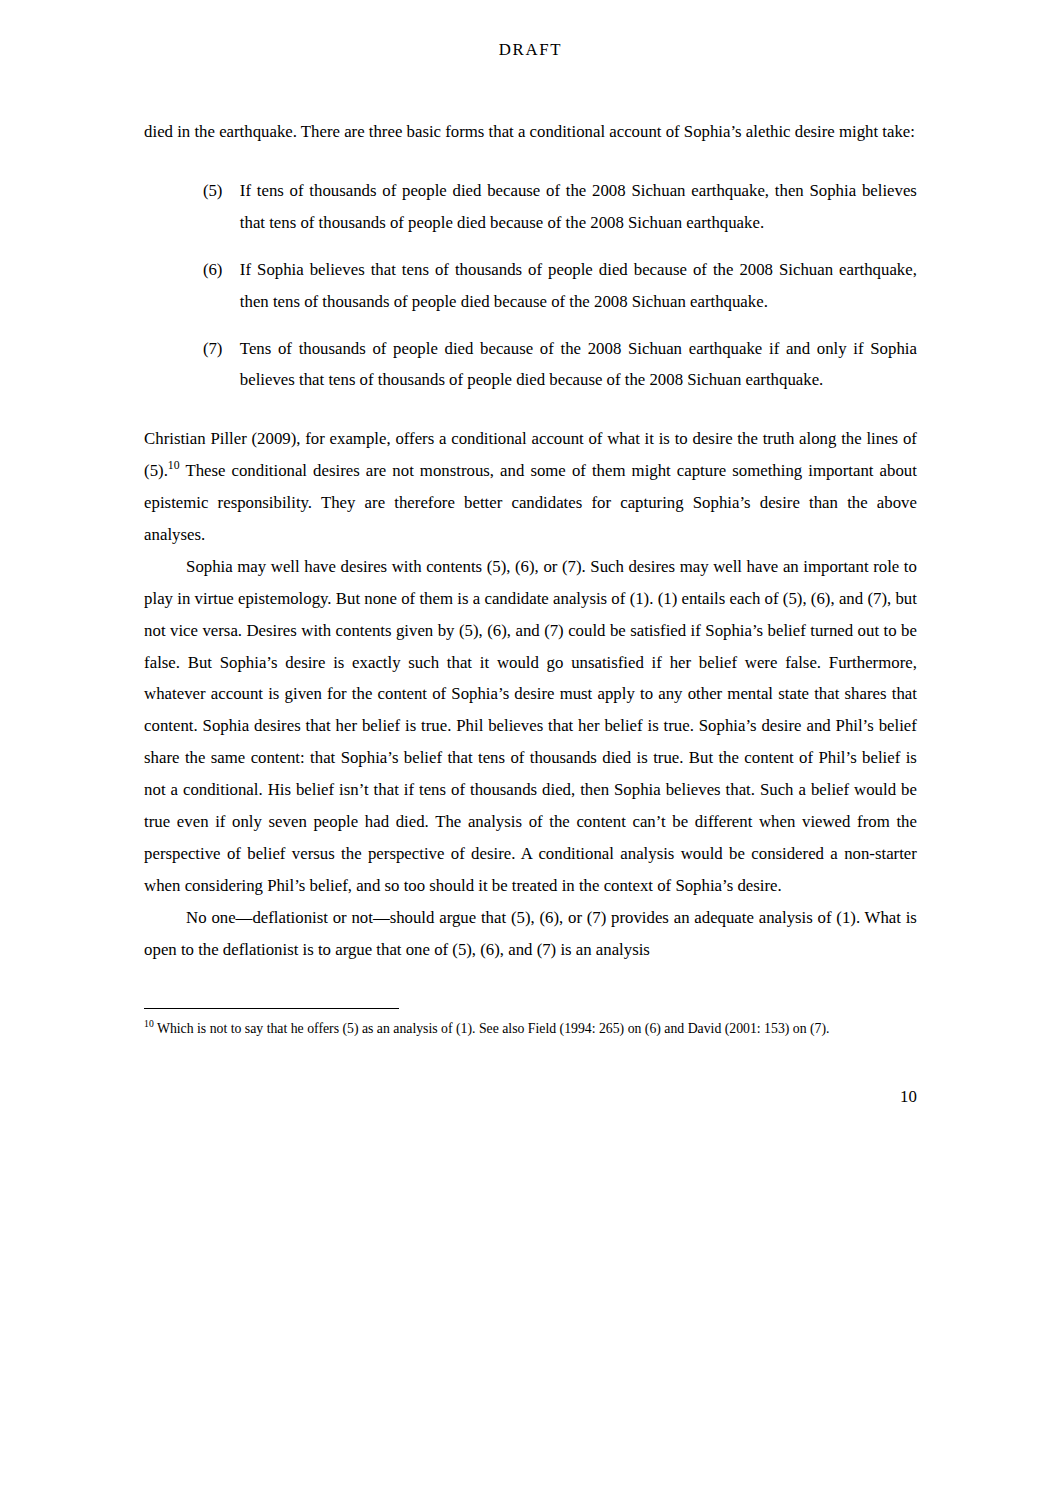DRAFT
died in the earthquake. There are three basic forms that a conditional account of Sophia’s alethic desire might take:
(5) If tens of thousands of people died because of the 2008 Sichuan earthquake, then Sophia believes that tens of thousands of people died because of the 2008 Sichuan earthquake.
(6) If Sophia believes that tens of thousands of people died because of the 2008 Sichuan earthquake, then tens of thousands of people died because of the 2008 Sichuan earthquake.
(7) Tens of thousands of people died because of the 2008 Sichuan earthquake if and only if Sophia believes that tens of thousands of people died because of the 2008 Sichuan earthquake.
Christian Piller (2009), for example, offers a conditional account of what it is to desire the truth along the lines of (5).10 These conditional desires are not monstrous, and some of them might capture something important about epistemic responsibility. They are therefore better candidates for capturing Sophia’s desire than the above analyses.
Sophia may well have desires with contents (5), (6), or (7). Such desires may well have an important role to play in virtue epistemology. But none of them is a candidate analysis of (1). (1) entails each of (5), (6), and (7), but not vice versa. Desires with contents given by (5), (6), and (7) could be satisfied if Sophia’s belief turned out to be false. But Sophia’s desire is exactly such that it would go unsatisfied if her belief were false. Furthermore, whatever account is given for the content of Sophia’s desire must apply to any other mental state that shares that content. Sophia desires that her belief is true. Phil believes that her belief is true. Sophia’s desire and Phil’s belief share the same content: that Sophia’s belief that tens of thousands died is true. But the content of Phil’s belief is not a conditional. His belief isn’t that if tens of thousands died, then Sophia believes that. Such a belief would be true even if only seven people had died. The analysis of the content can’t be different when viewed from the perspective of belief versus the perspective of desire. A conditional analysis would be considered a non-starter when considering Phil’s belief, and so too should it be treated in the context of Sophia’s desire.
No one—deflationist or not—should argue that (5), (6), or (7) provides an adequate analysis of (1). What is open to the deflationist is to argue that one of (5), (6), and (7) is an analysis
10 Which is not to say that he offers (5) as an analysis of (1). See also Field (1994: 265) on (6) and David (2001: 153) on (7).
10